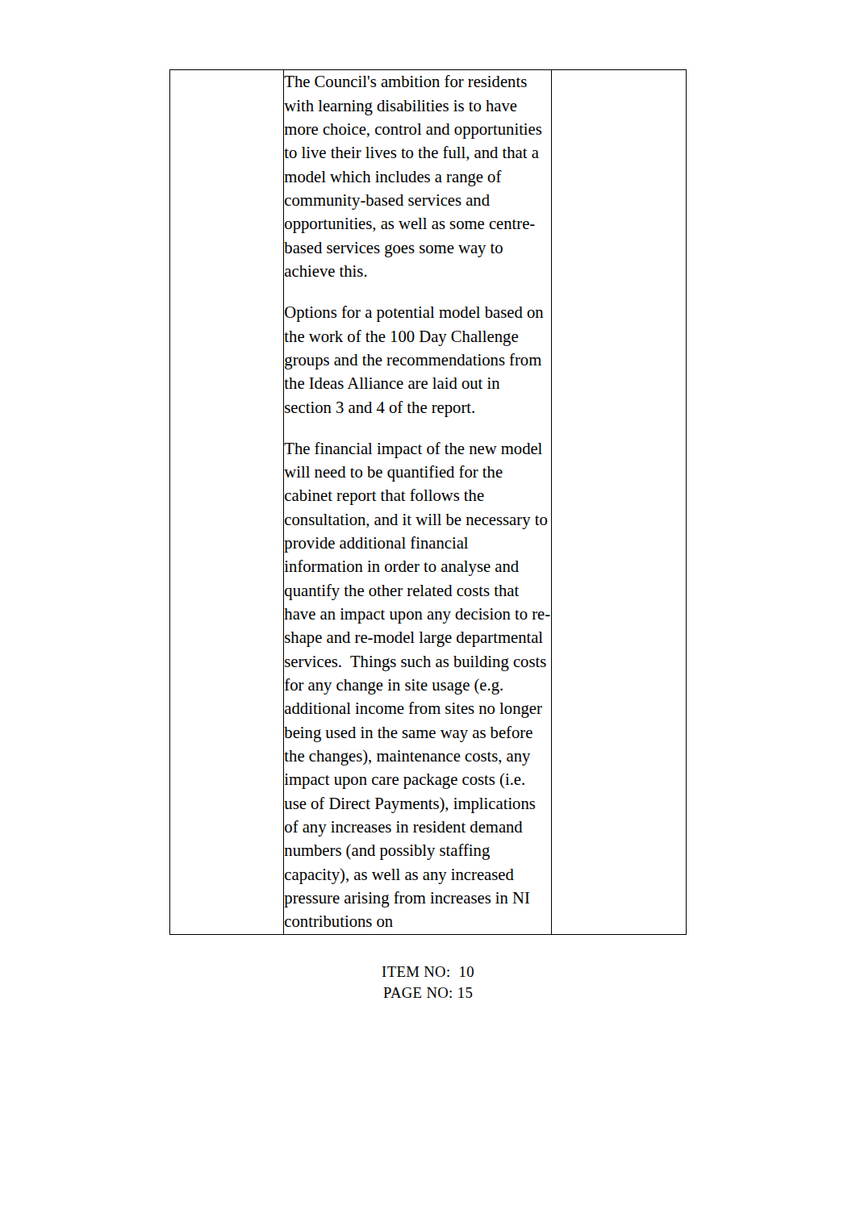| | The Council's ambition for residents with learning disabilities is to have more choice, control and opportunities to live their lives to the full, and that a model which includes a range of community-based services and opportunities, as well as some centre-based services goes some way to achieve this. Options for a potential model based on the work of the 100 Day Challenge groups and the recommendations from the Ideas Alliance are laid out in section 3 and 4 of the report. The financial impact of the new model will need to be quantified for the cabinet report that follows the consultation, and it will be necessary to provide additional financial information in order to analyse and quantify the other related costs that have an impact upon any decision to re-shape and re-model large departmental services. Things such as building costs for any change in site usage (e.g. additional income from sites no longer being used in the same way as before the changes), maintenance costs, any impact upon care package costs (i.e. use of Direct Payments), implications of any increases in resident demand numbers (and possibly staffing capacity), as well as any increased pressure arising from increases in NI contributions on | |
ITEM NO: 10
PAGE NO: 15